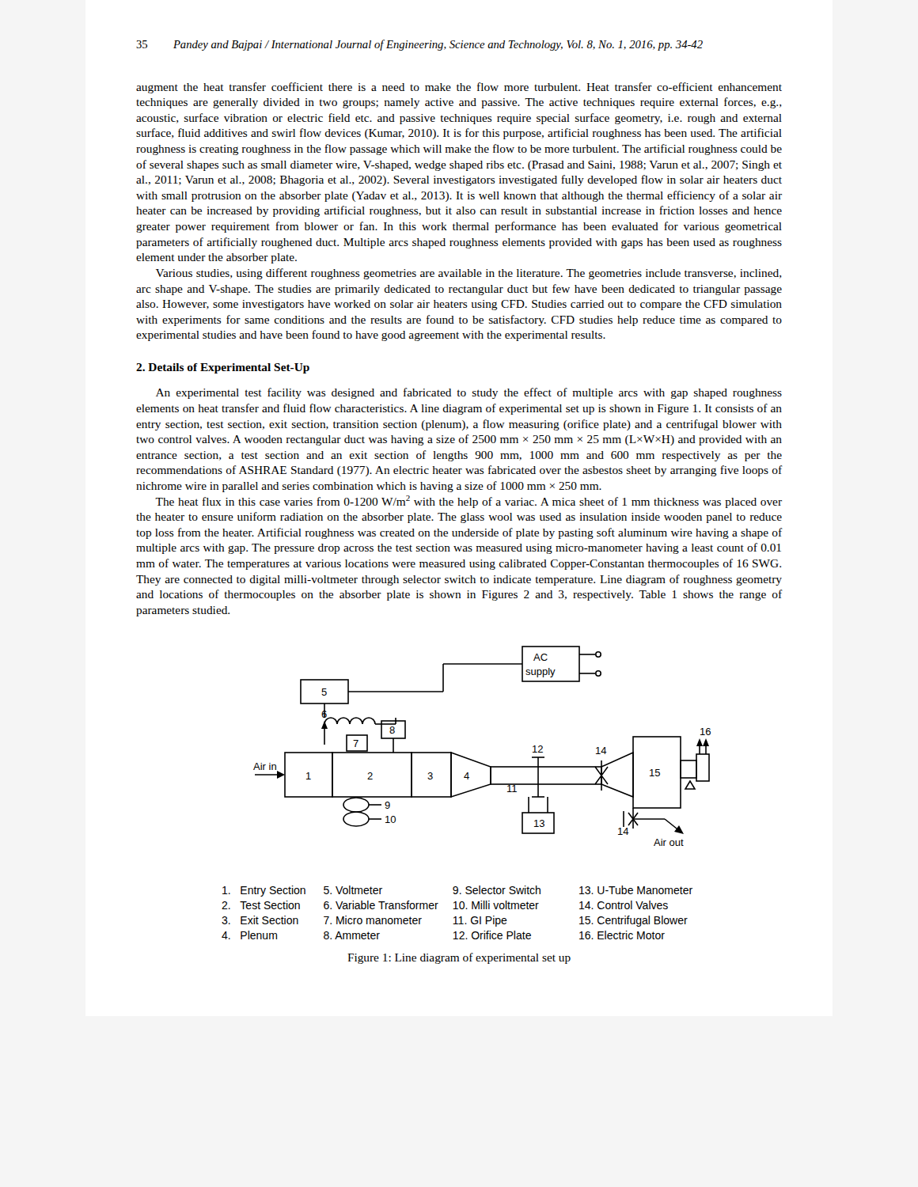35 Pandey and Bajpai / International Journal of Engineering, Science and Technology, Vol. 8, No. 1, 2016, pp. 34-42
augment the heat transfer coefficient there is a need to make the flow more turbulent. Heat transfer co-efficient enhancement techniques are generally divided in two groups; namely active and passive. The active techniques require external forces, e.g., acoustic, surface vibration or electric field etc. and passive techniques require special surface geometry, i.e. rough and external surface, fluid additives and swirl flow devices (Kumar, 2010). It is for this purpose, artificial roughness has been used. The artificial roughness is creating roughness in the flow passage which will make the flow to be more turbulent. The artificial roughness could be of several shapes such as small diameter wire, V-shaped, wedge shaped ribs etc. (Prasad and Saini, 1988; Varun et al., 2007; Singh et al., 2011; Varun et al., 2008; Bhagoria et al., 2002). Several investigators investigated fully developed flow in solar air heaters duct with small protrusion on the absorber plate (Yadav et al., 2013). It is well known that although the thermal efficiency of a solar air heater can be increased by providing artificial roughness, but it also can result in substantial increase in friction losses and hence greater power requirement from blower or fan. In this work thermal performance has been evaluated for various geometrical parameters of artificially roughened duct. Multiple arcs shaped roughness elements provided with gaps has been used as roughness element under the absorber plate.
Various studies, using different roughness geometries are available in the literature. The geometries include transverse, inclined, arc shape and V-shape. The studies are primarily dedicated to rectangular duct but few have been dedicated to triangular passage also. However, some investigators have worked on solar air heaters using CFD. Studies carried out to compare the CFD simulation with experiments for same conditions and the results are found to be satisfactory. CFD studies help reduce time as compared to experimental studies and have been found to have good agreement with the experimental results.
2. Details of Experimental Set-Up
An experimental test facility was designed and fabricated to study the effect of multiple arcs with gap shaped roughness elements on heat transfer and fluid flow characteristics. A line diagram of experimental set up is shown in Figure 1. It consists of an entry section, test section, exit section, transition section (plenum), a flow measuring (orifice plate) and a centrifugal blower with two control valves. A wooden rectangular duct was having a size of 2500 mm × 250 mm × 25 mm (L×W×H) and provided with an entrance section, a test section and an exit section of lengths 900 mm, 1000 mm and 600 mm respectively as per the recommendations of ASHRAE Standard (1977). An electric heater was fabricated over the asbestos sheet by arranging five loops of nichrome wire in parallel and series combination which is having a size of 1000 mm × 250 mm.
The heat flux in this case varies from 0-1200 W/m2 with the help of a variac. A mica sheet of 1 mm thickness was placed over the heater to ensure uniform radiation on the absorber plate. The glass wool was used as insulation inside wooden panel to reduce top loss from the heater. Artificial roughness was created on the underside of plate by pasting soft aluminum wire having a shape of multiple arcs with gap. The pressure drop across the test section was measured using micro-manometer having a least count of 0.01 mm of water. The temperatures at various locations were measured using calibrated Copper-Constantan thermocouples of 16 SWG. They are connected to digital milli-voltmeter through selector switch to indicate temperature. Line diagram of roughness geometry and locations of thermocouples on the absorber plate is shown in Figures 2 and 3, respectively. Table 1 shows the range of parameters studied.
AC supply 5 6 7 8 1 2 3 4 11 12 13 14 15 16 14 9 10 Air in Air out
1. Entry Section
5. Voltmeter
9. Selector Switch
13. U-Tube Manometer
2. Test Section
6. Variable Transformer
10. Milli voltmeter
14. Control Valves
3. Exit Section
7. Micro manometer
11. GI Pipe
15. Centrifugal Blower
4. Plenum
8. Ammeter
12. Orifice Plate
16. Electric Motor
Figure 1: Line diagram of experimental set up